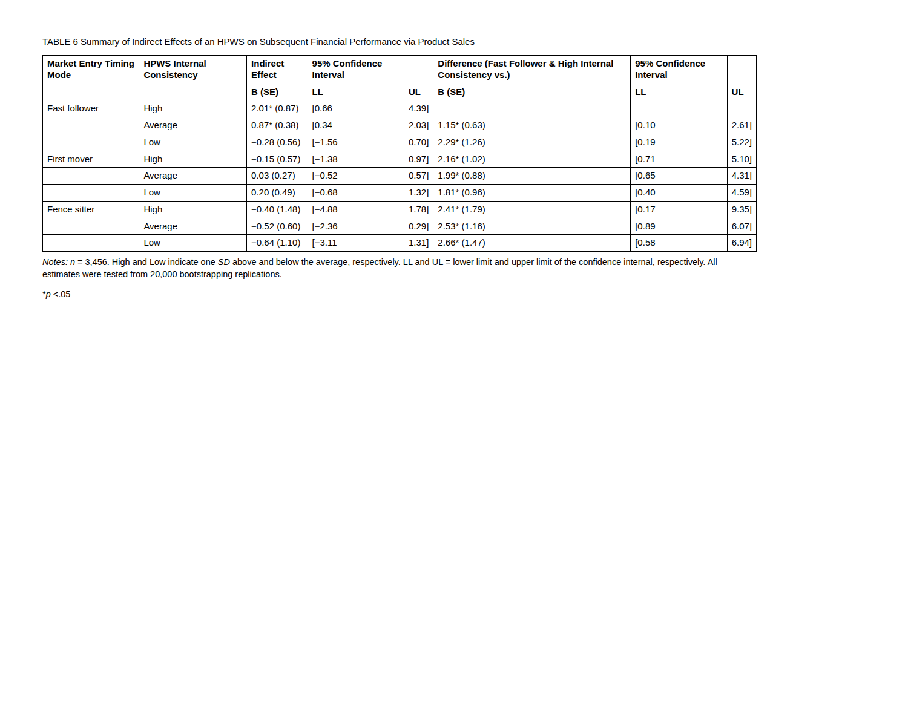TABLE 6 Summary of Indirect Effects of an HPWS on Subsequent Financial Performance via Product Sales
| Market Entry Timing Mode | HPWS Internal Consistency | Indirect Effect | 95% Confidence Interval | | Difference (Fast Follower & High Internal Consistency vs.) | 95% Confidence Interval | |
| --- | --- | --- | --- | --- | --- | --- | --- |
| | | B (SE) | LL | UL | B (SE) | LL | UL |
| Fast follower | High | 2.01* (0.87) | [0.66 | 4.39] | | | |
| | Average | 0.87* (0.38) | [0.34 | 2.03] | 1.15* (0.63) | [0.10 | 2.61] |
| | Low | −0.28 (0.56) | [−1.56 | 0.70] | 2.29* (1.26) | [0.19 | 5.22] |
| First mover | High | −0.15 (0.57) | [−1.38 | 0.97] | 2.16* (1.02) | [0.71 | 5.10] |
| | Average | 0.03 (0.27) | [−0.52 | 0.57] | 1.99* (0.88) | [0.65 | 4.31] |
| | Low | 0.20 (0.49) | [−0.68 | 1.32] | 1.81* (0.96) | [0.40 | 4.59] |
| Fence sitter | High | −0.40 (1.48) | [−4.88 | 1.78] | 2.41* (1.79) | [0.17 | 9.35] |
| | Average | −0.52 (0.60) | [−2.36 | 0.29] | 2.53* (1.16) | [0.89 | 6.07] |
| | Low | −0.64 (1.10) | [−3.11 | 1.31] | 2.66* (1.47) | [0.58 | 6.94] |
Notes: n = 3,456. High and Low indicate one SD above and below the average, respectively. LL and UL = lower limit and upper limit of the confidence internal, respectively. All estimates were tested from 20,000 bootstrapping replications.
*p <.05